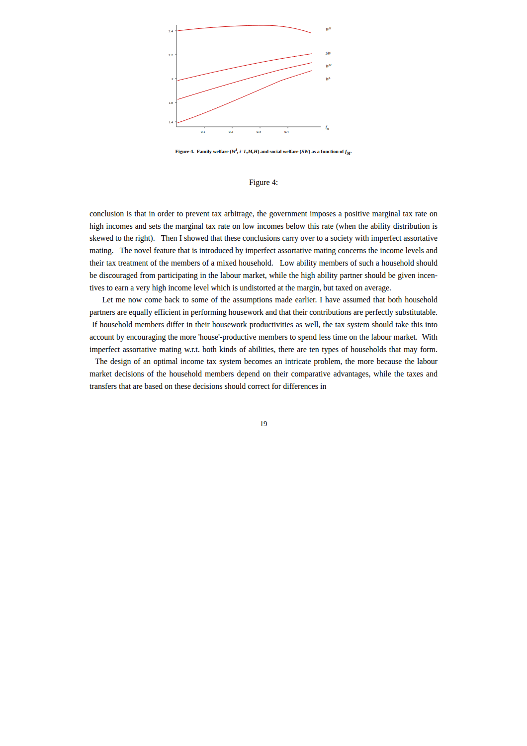2.4 2.2 2 1.8 1.4 0.1 0.2 0.3 0.4 WH SW WM WL fM
Figure 4. Family welfare (Wi, i=L,M,H) and social welfare (SW) as a function of fM.
Figure 4:
conclusion is that in order to prevent tax arbitrage, the government imposes a positive marginal tax rate on high incomes and sets the marginal tax rate on low incomes below this rate (when the ability distribution is skewed to the right). Then I showed that these conclusions carry over to a society with imperfect assortative mating. The novel feature that is introduced by imperfect assortative mating concerns the income levels and their tax treatment of the members of a mixed household. Low ability members of such a household should be discouraged from participating in the labour market, while the high ability partner should be given incentives to earn a very high income level which is undistorted at the margin, but taxed on average.
Let me now come back to some of the assumptions made earlier. I have assumed that both household partners are equally efficient in performing housework and that their contributions are perfectly substitutable. If household members differ in their housework productivities as well, the tax system should take this into account by encouraging the more 'house'-productive members to spend less time on the labour market. With imperfect assortative mating w.r.t. both kinds of abilities, there are ten types of households that may form. The design of an optimal income tax system becomes an intricate problem, the more because the labour market decisions of the household members depend on their comparative advantages, while the taxes and transfers that are based on these decisions should correct for differences in
19